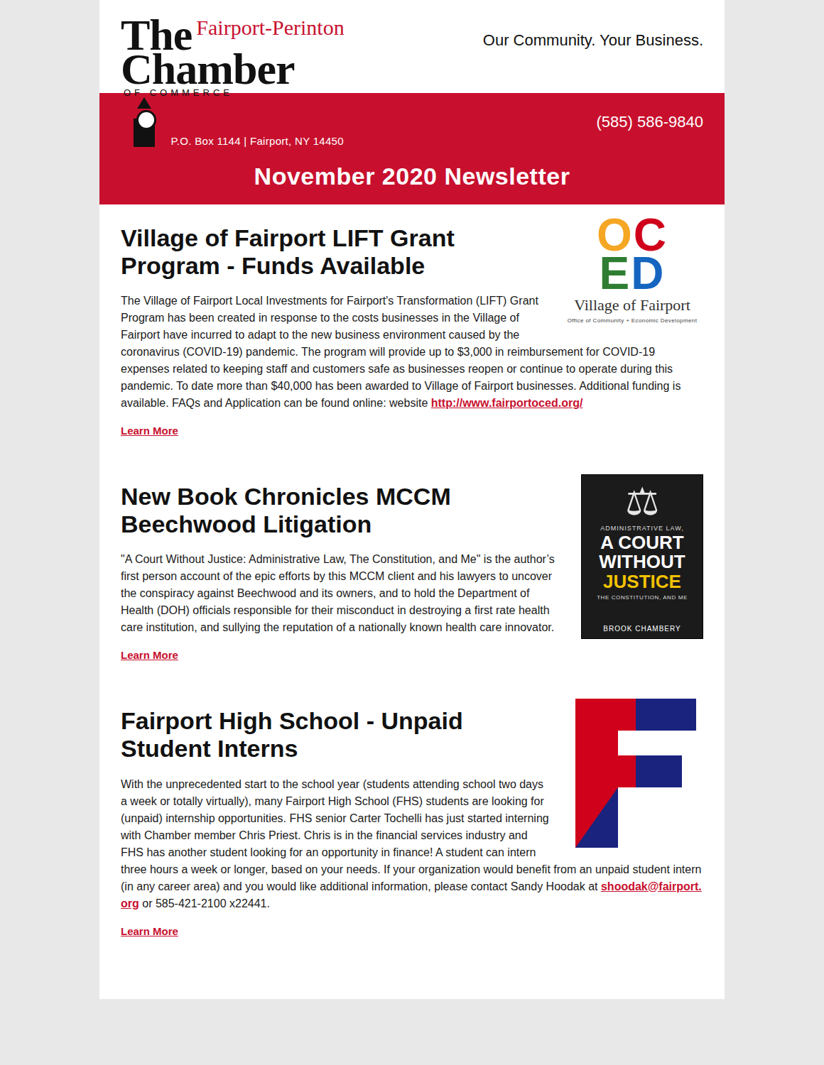The Fairport-Perinton
Chamber
OF COMMERCE
Our Community. Your Business.
P.O. Box 1144 | Fairport, NY 14450 (585) 586-9840
November 2020 Newsletter
OC
ED
Village of Fairport
Office of Community + Economic Development
Village of Fairport LIFT Grant Program - Funds Available
The Village of Fairport Local Investments for Fairport's Transformation (LIFT) Grant Program has been created in response to the costs businesses in the Village of Fairport have incurred to adapt to the new business environment caused by the coronavirus (COVID-19) pandemic. The program will provide up to $3,000 in reimbursement for COVID-19 expenses related to keeping staff and customers safe as businesses reopen or continue to operate during this pandemic. To date more than $40,000 has been awarded to Village of Fairport businesses. Additional funding is available. FAQs and Application can be found online: website http://www.fairportoced.org/
Learn More
⚖
ADMINISTRATIVE LAW,
A COURT
WITHOUT
JUSTICE
THE CONSTITUTION, AND ME
BROOK CHAMBERY
New Book Chronicles MCCM Beechwood Litigation
"A Court Without Justice: Administrative Law, The Constitution, and Me" is the author’s first person account of the epic efforts by this MCCM client and his lawyers to uncover the conspiracy against Beechwood and its owners, and to hold the Department of Health (DOH) officials responsible for their misconduct in destroying a first rate health care institution, and sullying the reputation of a nationally known health care innovator.
Learn More
Fairport High School - Unpaid Student Interns
With the unprecedented start to the school year (students attending school two days a week or totally virtually), many Fairport High School (FHS) students are looking for (unpaid) internship opportunities. FHS senior Carter Tochelli has just started interning with Chamber member Chris Priest. Chris is in the financial services industry and FHS has another student looking for an opportunity in finance! A student can intern three hours a week or longer, based on your needs. If your organization would benefit from an unpaid student intern (in any career area) and you would like additional information, please contact Sandy Hoodak at shoodak@fairport.org or 585-421-2100 x22441.
Learn More